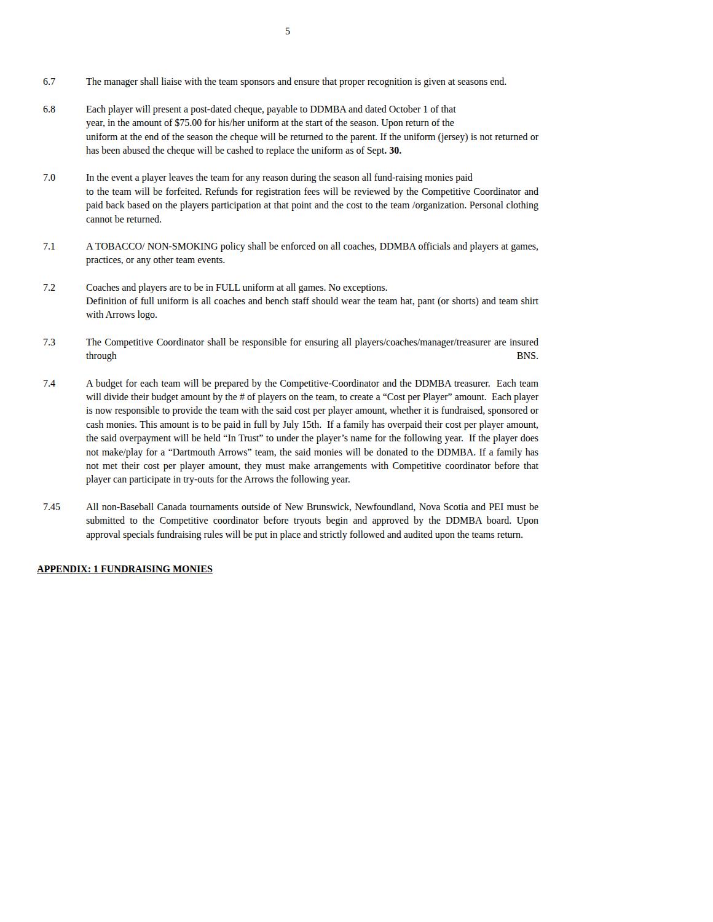5
6.7
The manager shall liaise with the team sponsors and ensure that proper recognition is given at seasons end.
6.8
Each player will present a post-dated cheque, payable to DDMBA and dated October 1 of that
year, in the amount of $75.00 for his/her uniform at the start of the season. Upon return of the
uniform at the end of the season the cheque will be returned to the parent. If the uniform (jersey) is not returned or has been abused the cheque will be cashed to replace the uniform as of Sept. 30.
7.0
In the event a player leaves the team for any reason during the season all fund-raising monies paid
to the team will be forfeited. Refunds for registration fees will be reviewed by the Competitive Coordinator and paid back based on the players participation at that point and the cost to the team /organization. Personal clothing cannot be returned.
7.1
A TOBACCO/ NON-SMOKING policy shall be enforced on all coaches, DDMBA officials and players at games, practices, or any other team events.
7.2
Coaches and players are to be in FULL uniform at all games. No exceptions.
Definition of full uniform is all coaches and bench staff should wear the team hat, pant (or shorts) and team shirt with Arrows logo.
7.3
The Competitive Coordinator shall be responsible for ensuring all players/coaches/manager/treasurer are insured through BNS.
7.4
A budget for each team will be prepared by the Competitive-Coordinator and the DDMBA treasurer. Each team will divide their budget amount by the # of players on the team, to create a “Cost per Player” amount. Each player is now responsible to provide the team with the said cost per player amount, whether it is fundraised, sponsored or cash monies. This amount is to be paid in full by July 15th. If a family has overpaid their cost per player amount, the said overpayment will be held “In Trust” to under the player’s name for the following year. If the player does not make/play for a “Dartmouth Arrows” team, the said monies will be donated to the DDMBA. If a family has not met their cost per player amount, they must make arrangements with Competitive coordinator before that player can participate in try-outs for the Arrows the following year.
7.45
All non-Baseball Canada tournaments outside of New Brunswick, Newfoundland, Nova Scotia and PEI must be submitted to the Competitive coordinator before tryouts begin and approved by the DDMBA board. Upon approval specials fundraising rules will be put in place and strictly followed and audited upon the teams return.
APPENDIX: 1 FUNDRAISING MONIES